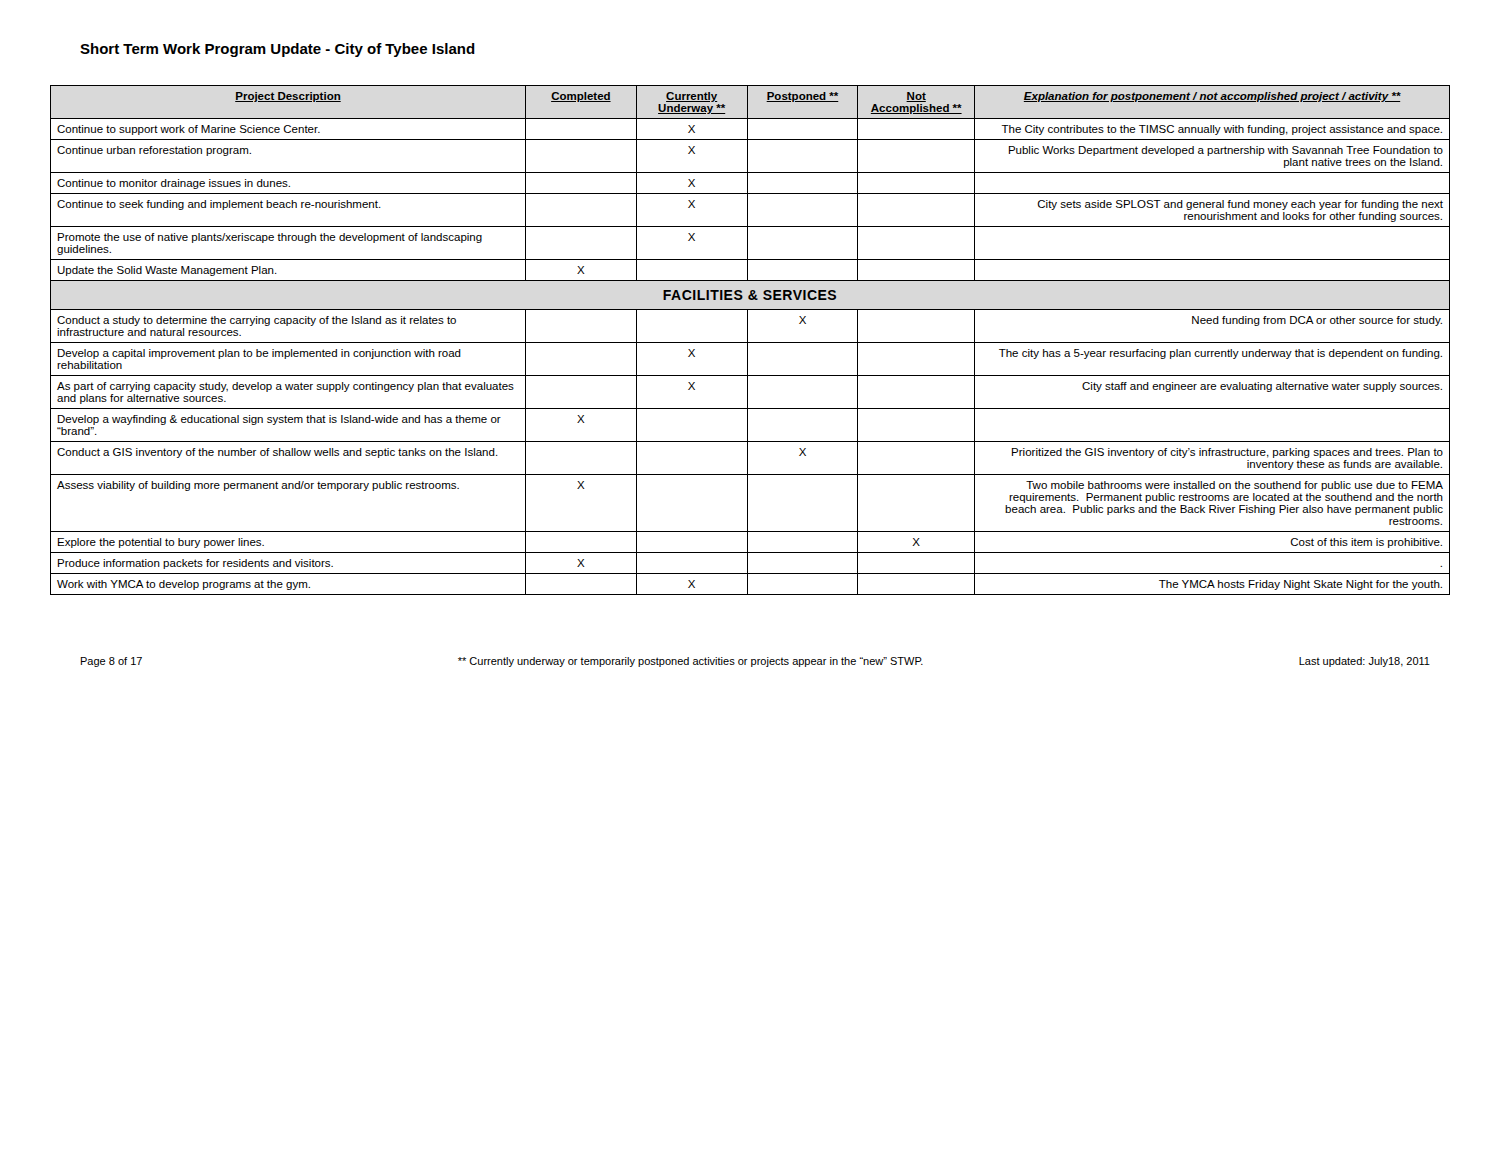Short Term Work Program Update - City of Tybee Island
| Project Description | Completed | Currently Underway ** | Postponed ** | Not Accomplished ** | Explanation for postponement / not accomplished project / activity ** |
| --- | --- | --- | --- | --- | --- |
| Continue to support work of Marine Science Center. | | X | | | The City contributes to the TIMSC annually with funding, project assistance and space. |
| Continue urban reforestation program. | | X | | | Public Works Department developed a partnership with Savannah Tree Foundation to plant native trees on the Island. |
| Continue to monitor drainage issues in dunes. | | X | | | |
| Continue to seek funding and implement beach re-nourishment. | | X | | | City sets aside SPLOST and general fund money each year for funding the next renourishment and looks for other funding sources. |
| Promote the use of native plants/xeriscape through the development of landscaping guidelines. | | X | | | |
| Update the Solid Waste Management Plan. | X | | | | |
| FACILITIES & SERVICES |
| Conduct a study to determine the carrying capacity of the Island as it relates to infrastructure and natural resources. | | | X | | Need funding from DCA or other source for study. |
| Develop a capital improvement plan to be implemented in conjunction with road rehabilitation | | X | | | The city has a 5-year resurfacing plan currently underway that is dependent on funding. |
| As part of carrying capacity study, develop a water supply contingency plan that evaluates and plans for alternative sources. | | X | | | City staff and engineer are evaluating alternative water supply sources. |
| Develop a wayfinding & educational sign system that is Island-wide and has a theme or “brand”. | X | | | | |
| Conduct a GIS inventory of the number of shallow wells and septic tanks on the Island. | | | X | | Prioritized the GIS inventory of city’s infrastructure, parking spaces and trees. Plan to inventory these as funds are available. |
| Assess viability of building more permanent and/or temporary public restrooms. | X | | | | Two mobile bathrooms were installed on the southend for public use due to FEMA requirements. Permanent public restrooms are located at the southend and the north beach area. Public parks and the Back River Fishing Pier also have permanent public restrooms. |
| Explore the potential to bury power lines. | | | | X | Cost of this item is prohibitive. |
| Produce information packets for residents and visitors. | X | | | | . |
| Work with YMCA to develop programs at the gym. | | X | | | The YMCA hosts Friday Night Skate Night for the youth. |
Page 8 of 17
** Currently underway or temporarily postponed activities or projects appear in the “new” STWP.
Last updated: July18, 2011